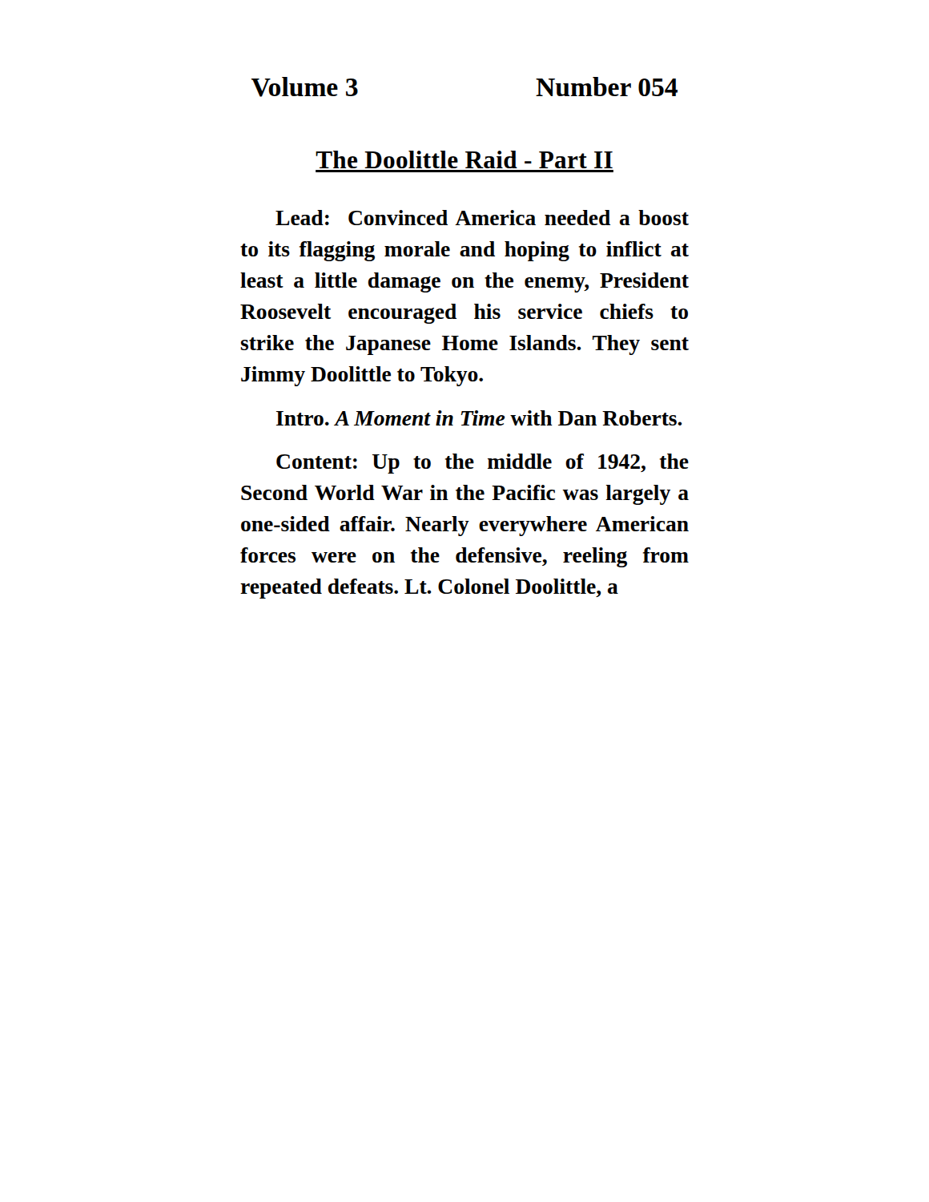Volume 3 Number 054
The Doolittle Raid - Part II
Lead: Convinced America needed a boost to its flagging morale and hoping to inflict at least a little damage on the enemy, President Roosevelt encouraged his service chiefs to strike the Japanese Home Islands. They sent Jimmy Doolittle to Tokyo.
Intro. A Moment in Time with Dan Roberts.
Content: Up to the middle of 1942, the Second World War in the Pacific was largely a one-sided affair. Nearly everywhere American forces were on the defensive, reeling from repeated defeats. Lt. Colonel Doolittle, a